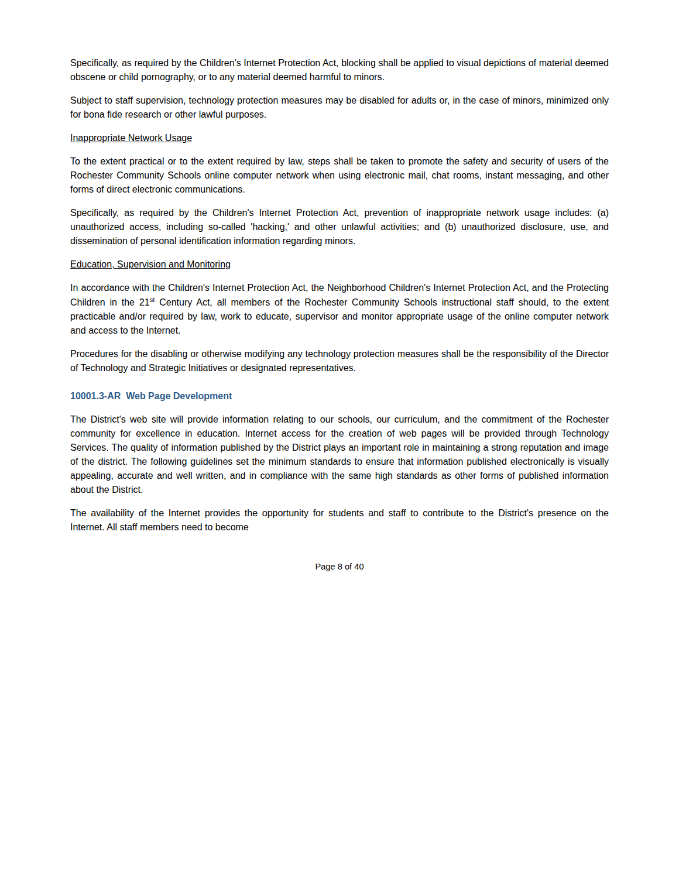Specifically, as required by the Children's Internet Protection Act, blocking shall be applied to visual depictions of material deemed obscene or child pornography, or to any material deemed harmful to minors.
Subject to staff supervision, technology protection measures may be disabled for adults or, in the case of minors, minimized only for bona fide research or other lawful purposes.
Inappropriate Network Usage
To the extent practical or to the extent required by law, steps shall be taken to promote the safety and security of users of the Rochester Community Schools online computer network when using electronic mail, chat rooms, instant messaging, and other forms of direct electronic communications.
Specifically, as required by the Children's Internet Protection Act, prevention of inappropriate network usage includes: (a) unauthorized access, including so-called 'hacking,' and other unlawful activities; and (b) unauthorized disclosure, use, and dissemination of personal identification information regarding minors.
Education, Supervision and Monitoring
In accordance with the Children's Internet Protection Act, the Neighborhood Children's Internet Protection Act, and the Protecting Children in the 21st Century Act, all members of the Rochester Community Schools instructional staff should, to the extent practicable and/or required by law, work to educate, supervisor and monitor appropriate usage of the online computer network and access to the Internet.
Procedures for the disabling or otherwise modifying any technology protection measures shall be the responsibility of the Director of Technology and Strategic Initiatives or designated representatives.
10001.3-AR Web Page Development
The District's web site will provide information relating to our schools, our curriculum, and the commitment of the Rochester community for excellence in education. Internet access for the creation of web pages will be provided through Technology Services. The quality of information published by the District plays an important role in maintaining a strong reputation and image of the district. The following guidelines set the minimum standards to ensure that information published electronically is visually appealing, accurate and well written, and in compliance with the same high standards as other forms of published information about the District.
The availability of the Internet provides the opportunity for students and staff to contribute to the District's presence on the Internet. All staff members need to become
Page 8 of 40